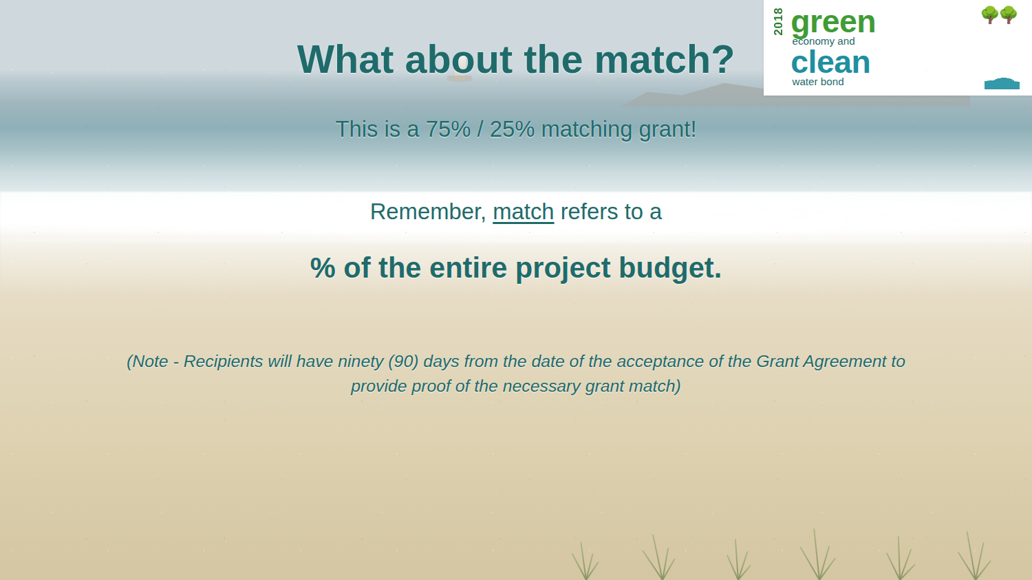🌳🌳 2018 green economy and clean water bond
What about the match?
This is a 75% / 25% matching grant!
Remember, match refers to a
% of the entire project budget.
(Note - Recipients will have ninety (90) days from the date of the acceptance of the Grant Agreement to provide proof of the necessary grant match)